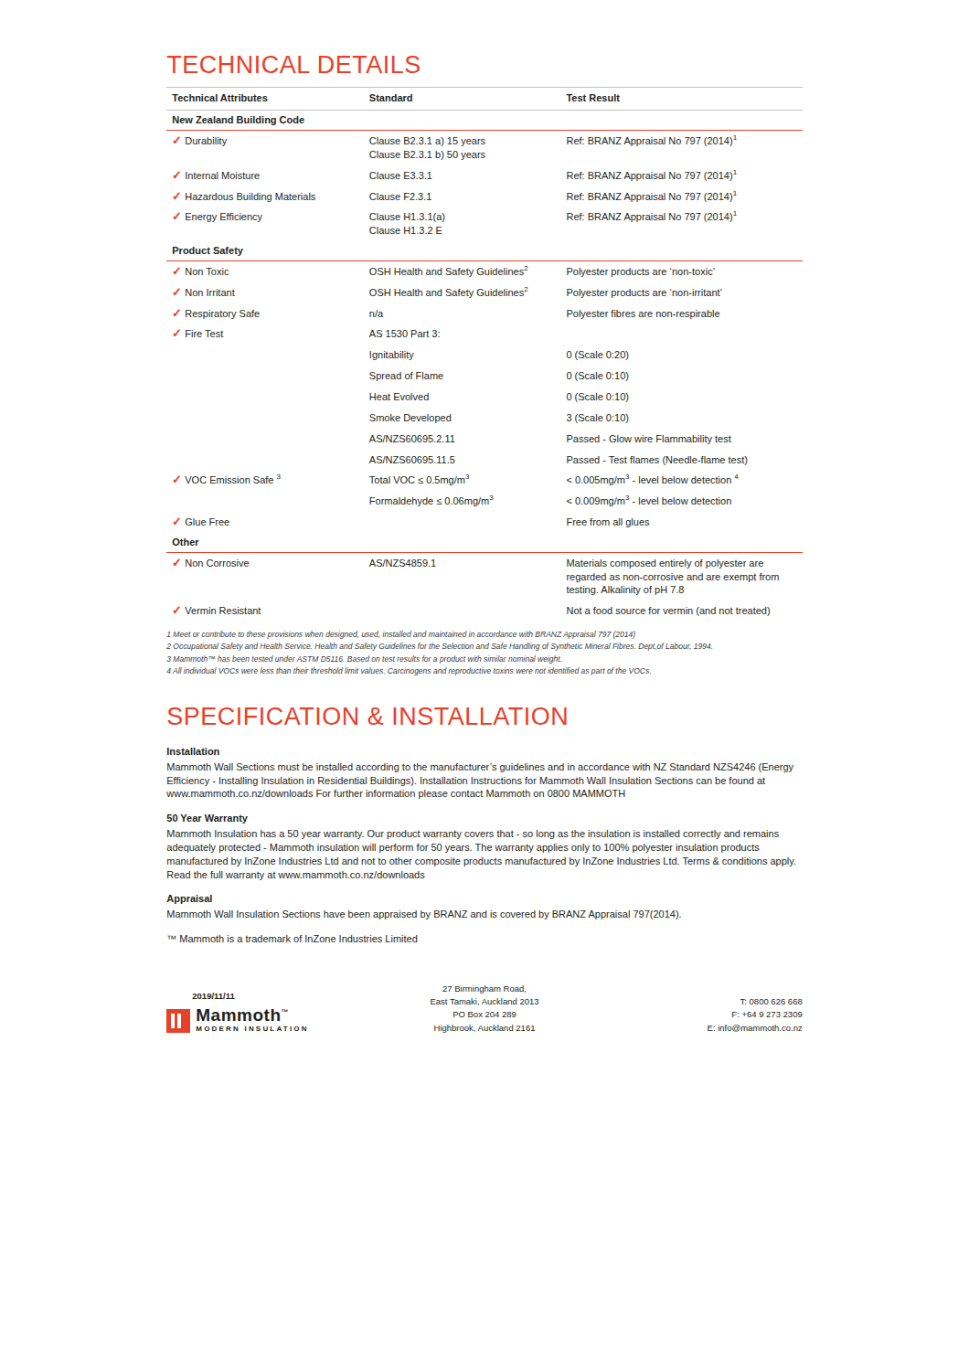Technical Details
| Technical Attributes | Standard | Test Result |
| --- | --- | --- |
| New Zealand Building Code |
| ✓ Durability | Clause B2.3.1 a) 15 years Clause B2.3.1 b) 50 years | Ref: BRANZ Appraisal No 797 (2014) 1 |
| ✓ Internal Moisture | Clause E3.3.1 | Ref: BRANZ Appraisal No 797 (2014) 1 |
| ✓ Hazardous Building Materials | Clause F2.3.1 | Ref: BRANZ Appraisal No 797 (2014) 1 |
| ✓ Energy Efficiency | Clause H1.3.1(a) Clause H1.3.2 E | Ref: BRANZ Appraisal No 797 (2014) 1 |
| Product Safety |
| ✓ Non Toxic | OSH Health and Safety Guidelines 2 | Polyester products are ‘non-toxic’ |
| ✓ Non Irritant | OSH Health and Safety Guidelines 2 | Polyester products are ‘non-irritant’ |
| ✓ Respiratory Safe | n/a | Polyester fibres are non-respirable |
| ✓ Fire Test | AS 1530 Part 3: | |
| | Ignitability | 0 (Scale 0:20) |
| | Spread of Flame | 0 (Scale 0:10) |
| | Heat Evolved | 0 (Scale 0:10) |
| | Smoke Developed | 3 (Scale 0:10) |
| | AS/NZS60695.2.11 | Passed - Glow wire Flammability test |
| | AS/NZS60695.11.5 | Passed - Test flames (Needle-flame test) |
| ✓ VOC Emission Safe 3 | Total VOC ≤ 0.5mg/m 3 | < 0.005mg/m 3 - level below detection 4 |
| | Formaldehyde ≤ 0.06mg/m 3 | < 0.009mg/m 3 - level below detection |
| ✓ Glue Free | | Free from all glues |
| Other |
| ✓ Non Corrosive | AS/NZS4859.1 | Materials composed entirely of polyester are regarded as non-corrosive and are exempt from testing. Alkalinity of pH 7.8 |
| ✓ Vermin Resistant | | Not a food source for vermin (and not treated) |
1 Meet or contribute to these provisions when designed, used, installed and maintained in accordance with BRANZ Appraisal 797 (2014)
2 Occupational Safety and Health Service. Health and Safety Guidelines for the Selection and Safe Handling of Synthetic Mineral Fibres. Dept,of Labour, 1994.
3 Mammoth™ has been tested under ASTM D5116. Based on test results for a product with similar nominal weight.
4 All individual VOCs were less than their threshold limit values. Carcinogens and reproductive toxins were not identified as part of the VOCs.
Specification & Installation
Installation
Mammoth Wall Sections must be installed according to the manufacturer’s guidelines and in accordance with NZ Standard NZS4246 (Energy Efficiency - Installing Insulation in Residential Buildings). Installation Instructions for Mammoth Wall Insulation Sections can be found at www.mammoth.co.nz/downloads For further information please contact Mammoth on 0800 MAMMOTH
50 Year Warranty
Mammoth Insulation has a 50 year warranty. Our product warranty covers that - so long as the insulation is installed correctly and remains adequately protected - Mammoth insulation will perform for 50 years. The warranty applies only to 100% polyester insulation products manufactured by InZone Industries Ltd and not to other composite products manufactured by InZone Industries Ltd. Terms & conditions apply. Read the full warranty at www.mammoth.co.nz/downloads
Appraisal
Mammoth Wall Insulation Sections have been appraised by BRANZ and is covered by BRANZ Appraisal 797(2014).
™ Mammoth is a trademark of InZone Industries Limited
2019/11/11
Mammoth™
MODERN INSULATION
27 Birmingham Road,
East Tamaki, Auckland 2013
PO Box 204 289
Highbrook, Auckland 2161
T: 0800 626 668
F: +64 9 273 2309
E: info@mammoth.co.nz